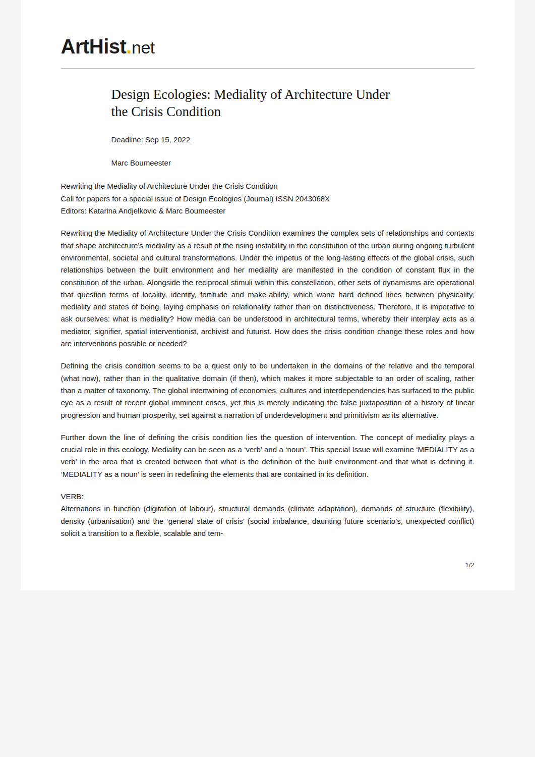ArtHist. net
Design Ecologies: Mediality of Architecture Under
the Crisis Condition
Deadline: Sep 15, 2022
Marc Boumeester
Rewriting the Mediality of Architecture Under the Crisis Condition
Call for papers for a special issue of Design Ecologies (Journal) ISSN 2043068X
Editors: Katarina Andjelkovic & Marc Boumeester
Rewriting the Mediality of Architecture Under the Crisis Condition examines the complex sets of relationships and contexts that shape architecture’s mediality as a result of the rising instability in the constitution of the urban during ongoing turbulent environmental, societal and cultural transformations. Under the impetus of the long-lasting effects of the global crisis, such relationships between the built environment and her mediality are manifested in the condition of constant flux in the constitution of the urban. Alongside the reciprocal stimuli within this constellation, other sets of dynamisms are operational that question terms of locality, identity, fortitude and make-ability, which wane hard defined lines between physicality, mediality and states of being, laying emphasis on relationality rather than on distinctiveness. Therefore, it is imperative to ask ourselves: what is mediality? How media can be understood in architectural terms, whereby their interplay acts as a mediator, signifier, spatial interventionist, archivist and futurist. How does the crisis condition change these roles and how are interventions possible or needed?
Defining the crisis condition seems to be a quest only to be undertaken in the domains of the relative and the temporal (what now), rather than in the qualitative domain (if then), which makes it more subjectable to an order of scaling, rather than a matter of taxonomy. The global intertwining of economies, cultures and interdependencies has surfaced to the public eye as a result of recent global imminent crises, yet this is merely indicating the false juxtaposition of a history of linear progression and human prosperity, set against a narration of underdevelopment and primitivism as its alternative.
Further down the line of defining the crisis condition lies the question of intervention. The concept of mediality plays a crucial role in this ecology. Mediality can be seen as a ‘verb’ and a ‘noun’. This special Issue will examine ‘MEDIALITY as a verb’ in the area that is created between that what is the definition of the built environment and that what is defining it. ‘MEDIALITY as a noun’ is seen in redefining the elements that are contained in its definition.
VERB:
Alternations in function (digitation of labour), structural demands (climate adaptation), demands of structure (flexibility), density (urbanisation) and the ‘general state of crisis’ (social imbalance, daunting future scenario’s, unexpected conflict) solicit a transition to a flexible, scalable and tem-
1/2